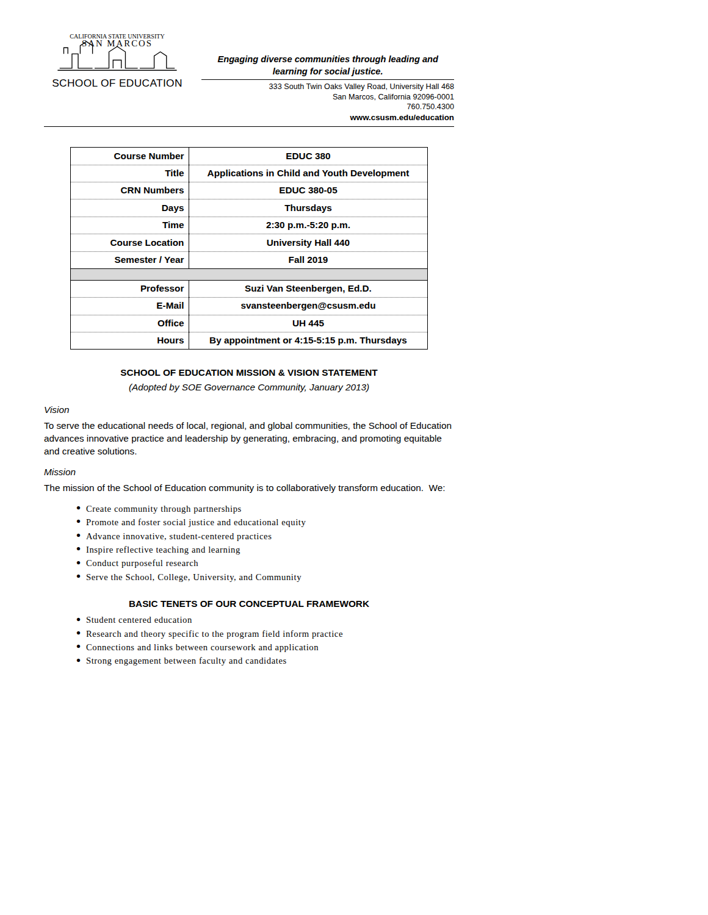SCHOOL OF EDUCATION
Engaging diverse communities through leading and learning for social justice.
333 South Twin Oaks Valley Road, University Hall 468
San Marcos, California 92096-0001
760.750.4300
www.csusm.edu/education
| Course Number | EDUC 380 |
| Title | Applications in Child and Youth Development |
| CRN Numbers | EDUC 380-05 |
| Days | Thursdays |
| Time | 2:30 p.m.-5:20 p.m. |
| Course Location | University Hall 440 |
| Semester / Year | Fall 2019 |
| Professor | Suzi Van Steenbergen, Ed.D. |
| E-Mail | svansteenbergen@csusm.edu |
| Office | UH 445 |
| Hours | By appointment or 4:15-5:15 p.m. Thursdays |
SCHOOL OF EDUCATION MISSION & VISION STATEMENT
(Adopted by SOE Governance Community, January 2013)
Vision
To serve the educational needs of local, regional, and global communities, the School of Education advances innovative practice and leadership by generating, embracing, and promoting equitable and creative solutions.
Mission
The mission of the School of Education community is to collaboratively transform education. We:
Create community through partnerships
Promote and foster social justice and educational equity
Advance innovative, student-centered practices
Inspire reflective teaching and learning
Conduct purposeful research
Serve the School, College, University, and Community
BASIC TENETS OF OUR CONCEPTUAL FRAMEWORK
Student centered education
Research and theory specific to the program field inform practice
Connections and links between coursework and application
Strong engagement between faculty and candidates